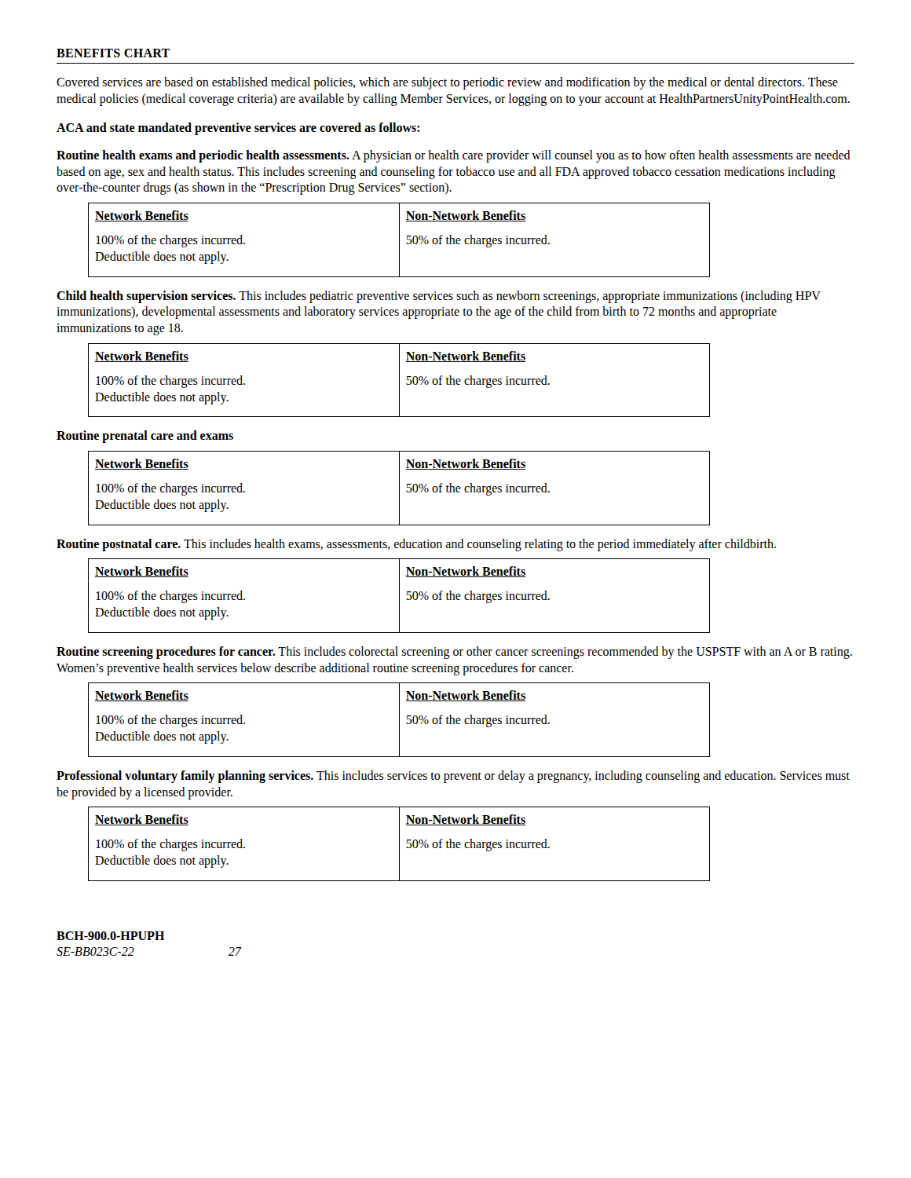BENEFITS CHART
Covered services are based on established medical policies, which are subject to periodic review and modification by the medical or dental directors. These medical policies (medical coverage criteria) are available by calling Member Services, or logging on to your account at HealthPartnersUnityPointHealth.com.
ACA and state mandated preventive services are covered as follows:
Routine health exams and periodic health assessments. A physician or health care provider will counsel you as to how often health assessments are needed based on age, sex and health status. This includes screening and counseling for tobacco use and all FDA approved tobacco cessation medications including over-the-counter drugs (as shown in the “Prescription Drug Services” section).
| Network Benefits 100% of the charges incurred. Deductible does not apply. | Non-Network Benefits 50% of the charges incurred. |
Child health supervision services. This includes pediatric preventive services such as newborn screenings, appropriate immunizations (including HPV immunizations), developmental assessments and laboratory services appropriate to the age of the child from birth to 72 months and appropriate immunizations to age 18.
| Network Benefits 100% of the charges incurred. Deductible does not apply. | Non-Network Benefits 50% of the charges incurred. |
Routine prenatal care and exams
| Network Benefits 100% of the charges incurred. Deductible does not apply. | Non-Network Benefits 50% of the charges incurred. |
Routine postnatal care. This includes health exams, assessments, education and counseling relating to the period immediately after childbirth.
| Network Benefits 100% of the charges incurred. Deductible does not apply. | Non-Network Benefits 50% of the charges incurred. |
Routine screening procedures for cancer. This includes colorectal screening or other cancer screenings recommended by the USPSTF with an A or B rating. Women’s preventive health services below describe additional routine screening procedures for cancer.
| Network Benefits 100% of the charges incurred. Deductible does not apply. | Non-Network Benefits 50% of the charges incurred. |
Professional voluntary family planning services. This includes services to prevent or delay a pregnancy, including counseling and education. Services must be provided by a licensed provider.
| Network Benefits 100% of the charges incurred. Deductible does not apply. | Non-Network Benefits 50% of the charges incurred. |
BCH-900.0-HPUPH
SE-BB023C-22
27